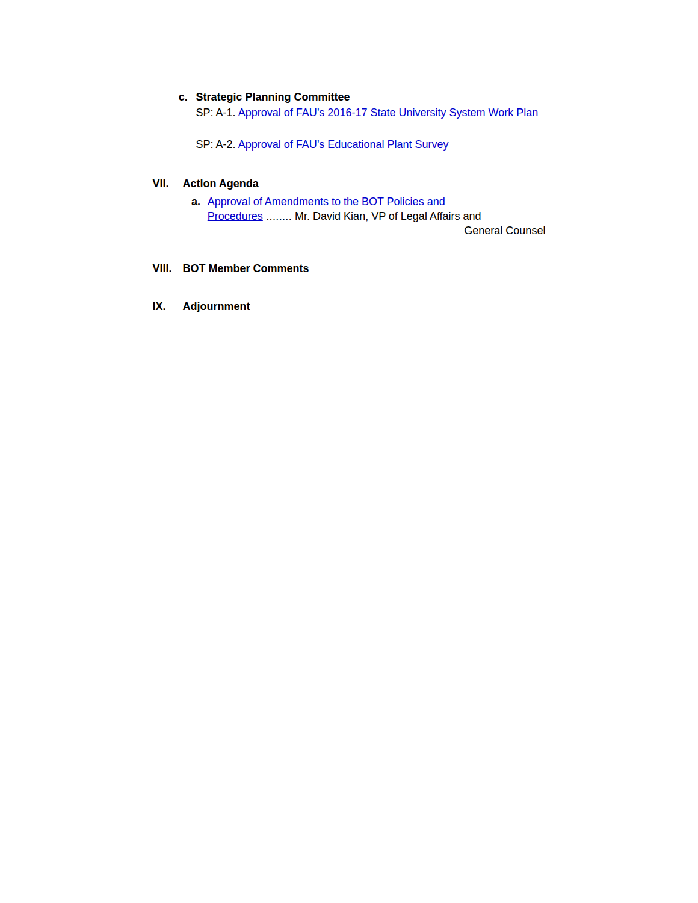c. Strategic Planning Committee
SP: A-1. Approval of FAU’s 2016-17 State University System Work Plan
SP: A-2. Approval of FAU’s Educational Plant Survey
VII. Action Agenda
a. Approval of Amendments to the BOT Policies and Procedures ........ Mr. David Kian, VP of Legal Affairs and General Counsel
VIII. BOT Member Comments
IX. Adjournment